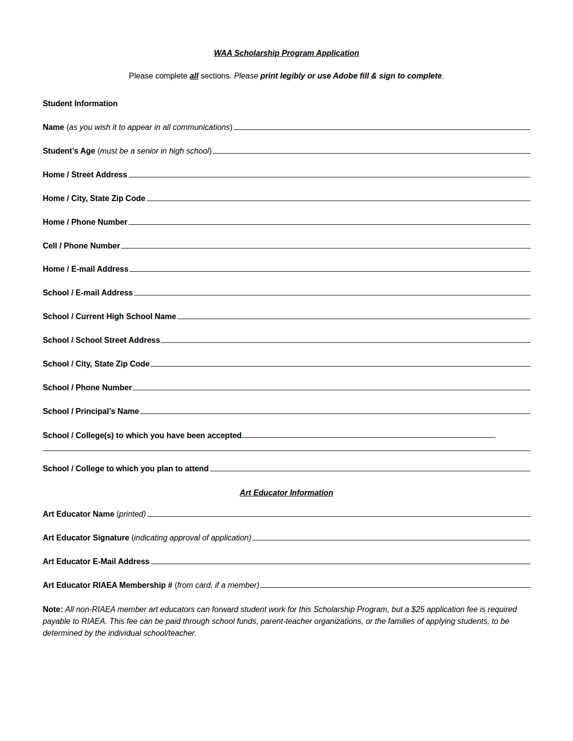WAA Scholarship Program Application
Please complete all sections. Please print legibly or use Adobe fill & sign to complete.
Student Information
Name (as you wish it to appear in all communications)
Student’s Age (must be a senior in high school)
Home / Street Address
Home / City, State Zip Code
Home / Phone Number
Cell / Phone Number
Home / E-mail Address
School / E-mail Address
School / Current High School Name
School / School Street Address
School / City, State Zip Code
School / Phone Number
School / Principal’s Name
School / College(s) to which you have been accepted
School / College to which you plan to attend
Art Educator Information
Art Educator Name (printed)
Art Educator Signature (indicating approval of application)
Art Educator E-Mail Address
Art Educator RIAEA Membership # (from card, if a member)
Note: All non-RIAEA member art educators can forward student work for this Scholarship Program, but a $25 application fee is required payable to RIAEA. This fee can be paid through school funds, parent-teacher organizations, or the families of applying students, to be determined by the individual school/teacher.